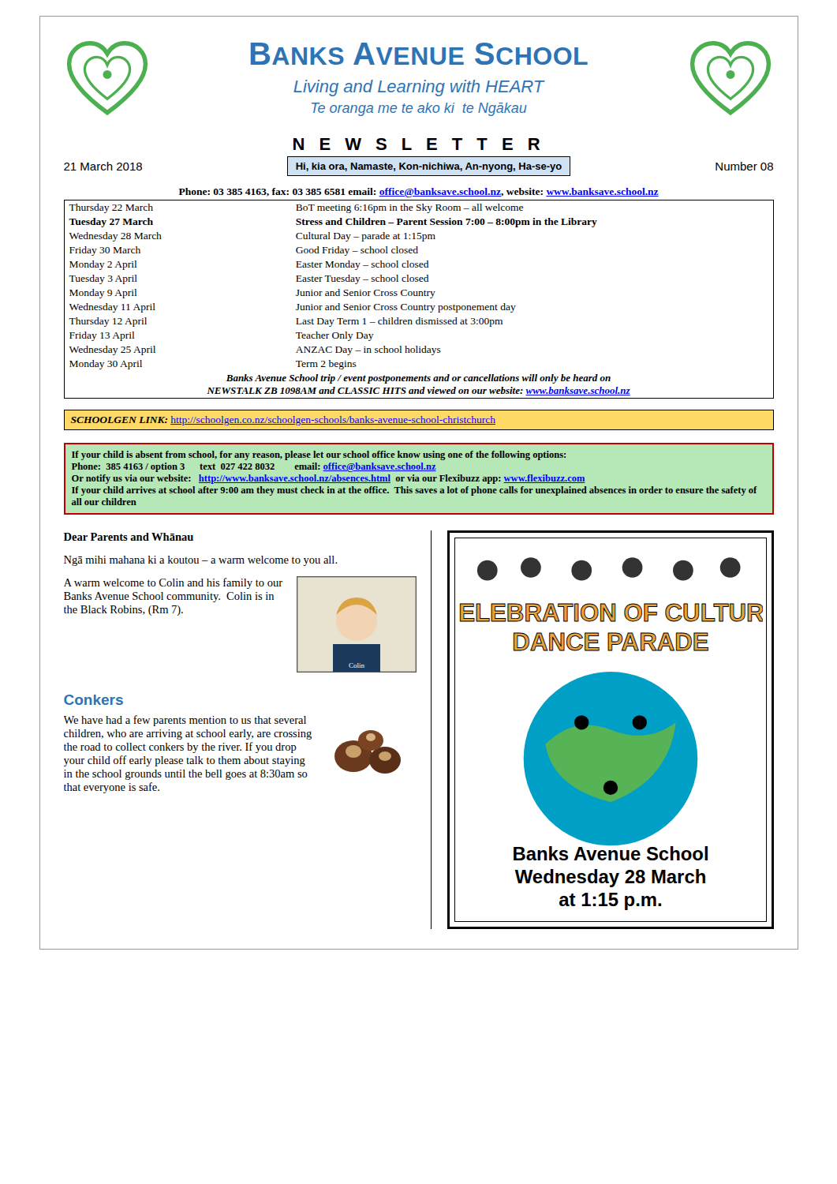BANKS AVENUE SCHOOL
Living and Learning with HEART
Te oranga me te ako ki te Ngākau
N E W S L E T T E R
21 March 2018
Hi, kia ora, Namaste, Kon-nichiwa, An-nyong, Ha-se-yo
Number 08
Phone: 03 385 4163, fax: 03 385 6581 email: office@banksave.school.nz, website: www.banksave.school.nz
| Thursday 22 March | BoT meeting 6:16pm in the Sky Room – all welcome |
| Tuesday 27 March | Stress and Children – Parent Session 7:00 – 8:00pm in the Library |
| Wednesday 28 March | Cultural Day – parade at 1:15pm |
| Friday 30 March | Good Friday – school closed |
| Monday 2 April | Easter Monday – school closed |
| Tuesday 3 April | Easter Tuesday – school closed |
| Monday 9 April | Junior and Senior Cross Country |
| Wednesday 11 April | Junior and Senior Cross Country postponement day |
| Thursday 12 April | Last Day Term 1 – children dismissed at 3:00pm |
| Friday 13 April | Teacher Only Day |
| Wednesday 25 April | ANZAC Day – in school holidays |
| Monday 30 April | Term 2 begins |
| Banks Avenue School trip / event postponements and or cancellations will only be heard on NEWSTALK ZB 1098AM and CLASSIC HITS and viewed on our website: www.banksave.school.nz |
SCHOOLGEN LINK: http://schoolgen.co.nz/schoolgen-schools/banks-avenue-school-christchurch
If your child is absent from school, for any reason, please let our school office know using one of the following options:
Phone: 385 4163 / option 3 text 027 422 8032 email: office@banksave.school.nz
Or notify us via our website: http://www.banksave.school.nz/absences.html or via our Flexibuzz app: www.flexibuzz.com
If your child arrives at school after 9:00 am they must check in at the office. This saves a lot of phone calls for unexplained absences in order to ensure the safety of all our children
Dear Parents and Whānau
Ngā mihi mahana ki a koutou – a warm welcome to you all.
A warm welcome to Colin and his family to our Banks Avenue School community. Colin is in the Black Robins, (Rm 7).
Conkers
We have had a few parents mention to us that several children, who are arriving at school early, are crossing the road to collect conkers by the river. If you drop your child off early please talk to them about staying in the school grounds until the bell goes at 8:30am so that everyone is safe.